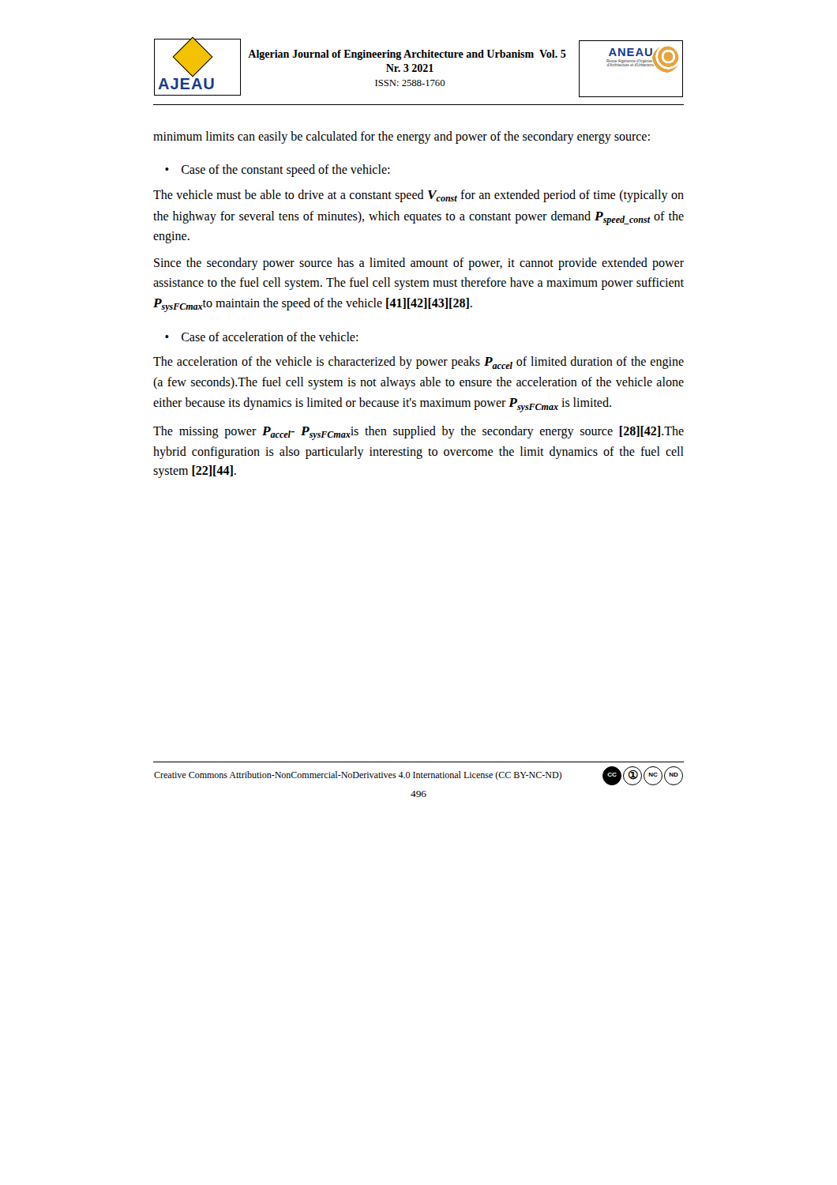| AJEAU | Algerian Journal of Engineering Architecture and Urbanism Vol. 5 Nr. 3 2021 ISSN: 2588-1760 | ANEAU Revue Algérienne d'Ingénierie d'Architecture et d'Urbanisme |
minimum limits can easily be calculated for the energy and power of the secondary energy source:
Case of the constant speed of the vehicle:
The vehicle must be able to drive at a constant speed Vconst for an extended period of time (typically on the highway for several tens of minutes), which equates to a constant power demand Pspeed_const of the engine.
Since the secondary power source has a limited amount of power, it cannot provide extended power assistance to the fuel cell system. The fuel cell system must therefore have a maximum power sufficient PsysFCmaxto maintain the speed of the vehicle [41][42][43][28].
Case of acceleration of the vehicle:
The acceleration of the vehicle is characterized by power peaks Paccel of limited duration of the engine (a few seconds).The fuel cell system is not always able to ensure the acceleration of the vehicle alone either because its dynamics is limited or because it's maximum power PsysFCmax is limited.
The missing power Paccel- PsysFCmaxis then supplied by the secondary energy source [28][42].The hybrid configuration is also particularly interesting to overcome the limit dynamics of the fuel cell system [22][44].
| Creative Commons Attribution-NonCommercial-NoDerivatives 4.0 International License (CC BY-NC-ND) | CC ① NC ND |
496